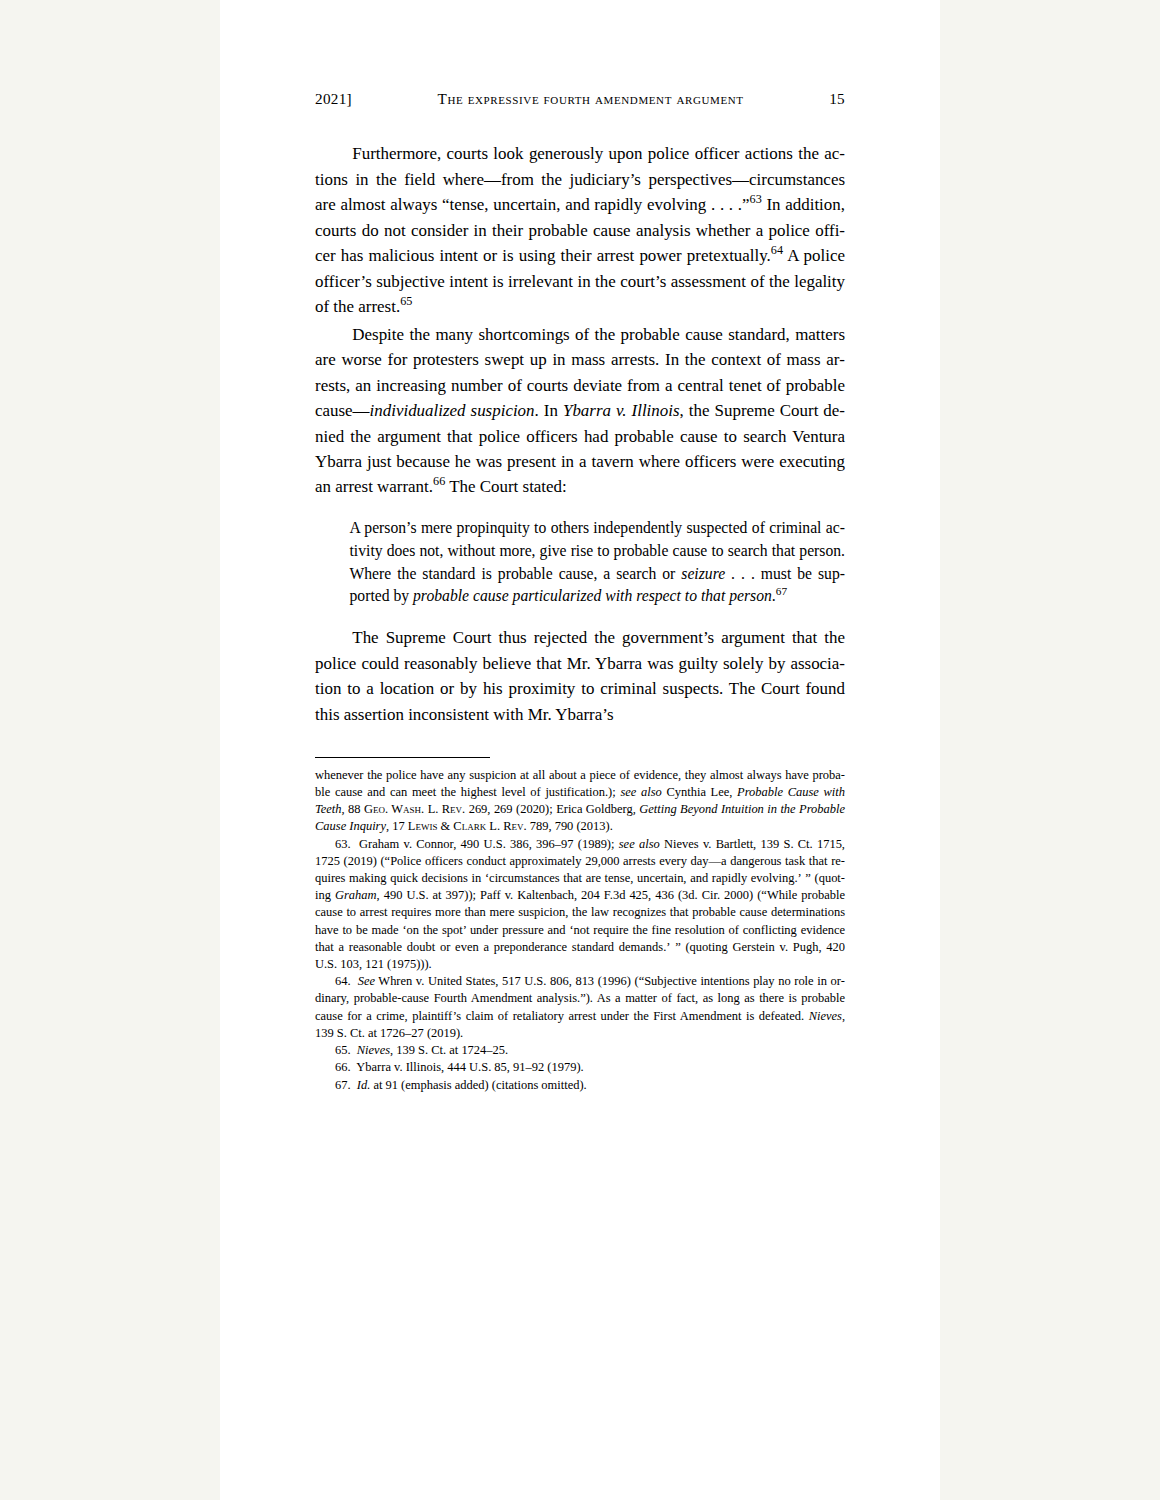2021] The Expressive Fourth Amendment Argument 15
Furthermore, courts look generously upon police officer actions the actions in the field where—from the judiciary’s perspectives—circumstances are almost always “tense, uncertain, and rapidly evolving . . . .”63 In addition, courts do not consider in their probable cause analysis whether a police officer has malicious intent or is using their arrest power pretextually.64 A police officer’s subjective intent is irrelevant in the court’s assessment of the legality of the arrest.65
Despite the many shortcomings of the probable cause standard, matters are worse for protesters swept up in mass arrests. In the context of mass arrests, an increasing number of courts deviate from a central tenet of probable cause—individualized suspicion. In Ybarra v. Illinois, the Supreme Court denied the argument that police officers had probable cause to search Ventura Ybarra just because he was present in a tavern where officers were executing an arrest warrant.66 The Court stated:
A person’s mere propinquity to others independently suspected of criminal activity does not, without more, give rise to probable cause to search that person. Where the standard is probable cause, a search or seizure . . . must be supported by probable cause particularized with respect to that person.67
The Supreme Court thus rejected the government’s argument that the police could reasonably believe that Mr. Ybarra was guilty solely by association to a location or by his proximity to criminal suspects. The Court found this assertion inconsistent with Mr. Ybarra’s
whenever the police have any suspicion at all about a piece of evidence, they almost always have probable cause and can meet the highest level of justification.); see also Cynthia Lee, Probable Cause with Teeth, 88 Geo. Wash. L. Rev. 269, 269 (2020); Erica Goldberg, Getting Beyond Intuition in the Probable Cause Inquiry, 17 Lewis & Clark L. Rev. 789, 790 (2013).
63. Graham v. Connor, 490 U.S. 386, 396–97 (1989); see also Nieves v. Bartlett, 139 S. Ct. 1715, 1725 (2019) (“Police officers conduct approximately 29,000 arrests every day—a dangerous task that requires making quick decisions in ‘circumstances that are tense, uncertain, and rapidly evolving.’ ” (quoting Graham, 490 U.S. at 397)); Paff v. Kaltenbach, 204 F.3d 425, 436 (3d. Cir. 2000) (“While probable cause to arrest requires more than mere suspicion, the law recognizes that probable cause determinations have to be made ‘on the spot’ under pressure and ‘not require the fine resolution of conflicting evidence that a reasonable doubt or even a preponderance standard demands.’ ” (quoting Gerstein v. Pugh, 420 U.S. 103, 121 (1975))).
64. See Whren v. United States, 517 U.S. 806, 813 (1996) (“Subjective intentions play no role in ordinary, probable-cause Fourth Amendment analysis.”). As a matter of fact, as long as there is probable cause for a crime, plaintiff’s claim of retaliatory arrest under the First Amendment is defeated. Nieves, 139 S. Ct. at 1726–27 (2019).
65. Nieves, 139 S. Ct. at 1724–25.
66. Ybarra v. Illinois, 444 U.S. 85, 91–92 (1979).
67. Id. at 91 (emphasis added) (citations omitted).